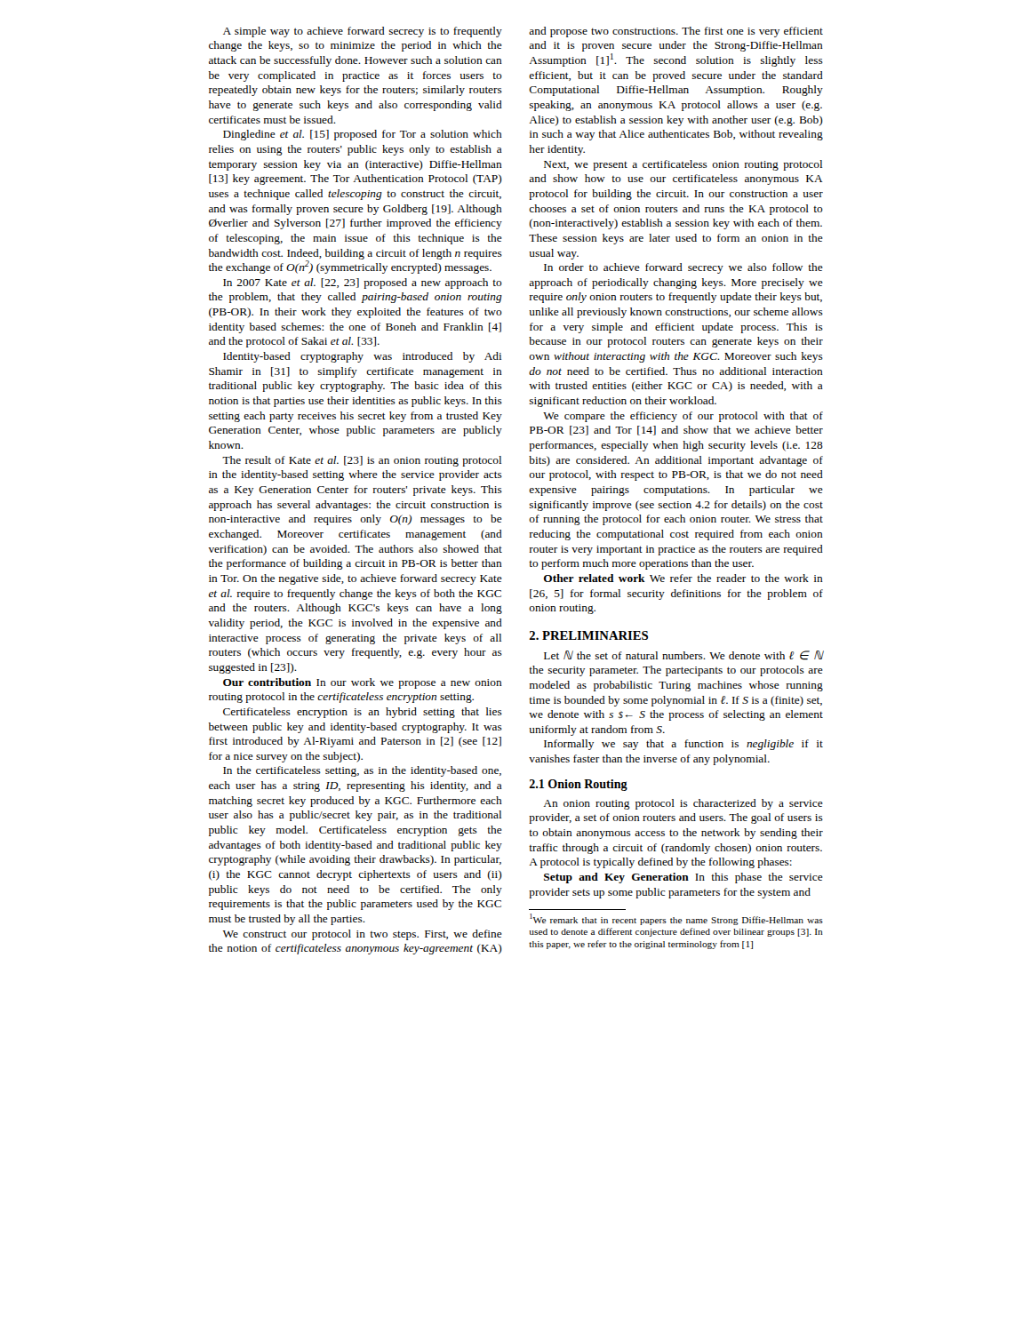A simple way to achieve forward secrecy is to frequently change the keys, so to minimize the period in which the attack can be successfully done. However such a solution can be very complicated in practice as it forces users to repeatedly obtain new keys for the routers; similarly routers have to generate such keys and also corresponding valid certificates must be issued.
Dingledine et al. [15] proposed for Tor a solution which relies on using the routers' public keys only to establish a temporary session key via an (interactive) Diffie-Hellman [13] key agreement. The Tor Authentication Protocol (TAP) uses a technique called telescoping to construct the circuit, and was formally proven secure by Goldberg [19]. Although Øverlier and Sylverson [27] further improved the efficiency of telescoping, the main issue of this technique is the bandwidth cost. Indeed, building a circuit of length n requires the exchange of O(n2) (symmetrically encrypted) messages.
In 2007 Kate et al. [22, 23] proposed a new approach to the problem, that they called pairing-based onion routing (PB-OR). In their work they exploited the features of two identity based schemes: the one of Boneh and Franklin [4] and the protocol of Sakai et al. [33].
Identity-based cryptography was introduced by Adi Shamir in [31] to simplify certificate management in traditional public key cryptography. The basic idea of this notion is that parties use their identities as public keys. In this setting each party receives his secret key from a trusted Key Generation Center, whose public parameters are publicly known.
The result of Kate et al. [23] is an onion routing protocol in the identity-based setting where the service provider acts as a Key Generation Center for routers' private keys. This approach has several advantages: the circuit construction is non-interactive and requires only O(n) messages to be exchanged. Moreover certificates management (and verification) can be avoided. The authors also showed that the performance of building a circuit in PB-OR is better than in Tor. On the negative side, to achieve forward secrecy Kate et al. require to frequently change the keys of both the KGC and the routers. Although KGC's keys can have a long validity period, the KGC is involved in the expensive and interactive process of generating the private keys of all routers (which occurs very frequently, e.g. every hour as suggested in [23]).
Our contribution In our work we propose a new onion routing protocol in the certificateless encryption setting.
Certificateless encryption is an hybrid setting that lies between public key and identity-based cryptography. It was first introduced by Al-Riyami and Paterson in [2] (see [12] for a nice survey on the subject).
In the certificateless setting, as in the identity-based one, each user has a string ID, representing his identity, and a matching secret key produced by a KGC. Furthermore each user also has a public/secret key pair, as in the traditional public key model. Certificateless encryption gets the advantages of both identity-based and traditional public key cryptography (while avoiding their drawbacks). In particular, (i) the KGC cannot decrypt ciphertexts of users and (ii) public keys do not need to be certified. The only requirements is that the public parameters used by the KGC must be trusted by all the parties.
We construct our protocol in two steps. First, we define the notion of certificateless anonymous key-agreement (KA) and propose two constructions. The first one is very efficient and it is proven secure under the Strong-Diffie-Hellman Assumption [1]1. The second solution is slightly less efficient, but it can be proved secure under the standard Computational Diffie-Hellman Assumption. Roughly speaking, an anonymous KA protocol allows a user (e.g. Alice) to establish a session key with another user (e.g. Bob) in such a way that Alice authenticates Bob, without revealing her identity.
Next, we present a certificateless onion routing protocol and show how to use our certificateless anonymous KA protocol for building the circuit. In our construction a user chooses a set of onion routers and runs the KA protocol to (non-interactively) establish a session key with each of them. These session keys are later used to form an onion in the usual way.
In order to achieve forward secrecy we also follow the approach of periodically changing keys. More precisely we require only onion routers to frequently update their keys but, unlike all previously known constructions, our scheme allows for a very simple and efficient update process. This is because in our protocol routers can generate keys on their own without interacting with the KGC. Moreover such keys do not need to be certified. Thus no additional interaction with trusted entities (either KGC or CA) is needed, with a significant reduction on their workload.
We compare the efficiency of our protocol with that of PB-OR [23] and Tor [14] and show that we achieve better performances, especially when high security levels (i.e. 128 bits) are considered. An additional important advantage of our protocol, with respect to PB-OR, is that we do not need expensive pairings computations. In particular we significantly improve (see section 4.2 for details) on the cost of running the protocol for each onion router. We stress that reducing the computational cost required from each onion router is very important in practice as the routers are required to perform much more operations than the user.
Other related work We refer the reader to the work in [26, 5] for formal security definitions for the problem of onion routing.
2. PRELIMINARIES
Let ℕ the set of natural numbers. We denote with ℓ ∈ ℕ the security parameter. The partecipants to our protocols are modeled as probabilistic Turing machines whose running time is bounded by some polynomial in ℓ. If S is a (finite) set, we denote with s $← S the process of selecting an element uniformly at random from S.
Informally we say that a function is negligible if it vanishes faster than the inverse of any polynomial.
2.1 Onion Routing
An onion routing protocol is characterized by a service provider, a set of onion routers and users. The goal of users is to obtain anonymous access to the network by sending their traffic through a circuit of (randomly chosen) onion routers. A protocol is typically defined by the following phases:
Setup and Key Generation In this phase the service provider sets up some public parameters for the system and
1We remark that in recent papers the name Strong Diffie-Hellman was used to denote a different conjecture defined over bilinear groups [3]. In this paper, we refer to the original terminology from [1]